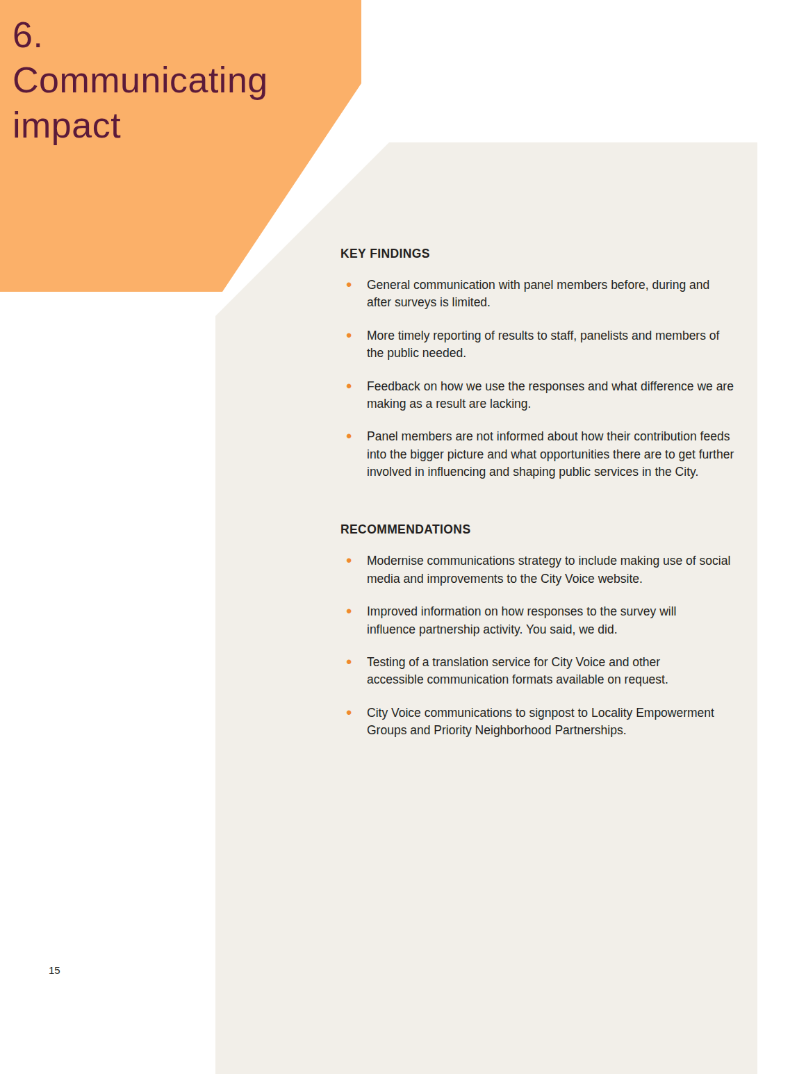6.
Communicating
impact
KEY FINDINGS
General communication with panel members before, during and after surveys is limited.
More timely reporting of results to staff, panelists and members of the public needed.
Feedback on how we use the responses and what difference we are making as a result are lacking.
Panel members are not informed about how their contribution feeds into the bigger picture and what opportunities there are to get further involved in influencing and shaping public services in the City.
RECOMMENDATIONS
Modernise communications strategy to include making use of social media and improvements to the City Voice website.
Improved information on how responses to the survey will influence partnership activity. You said, we did.
Testing of a translation service for City Voice and other accessible communication formats available on request.
City Voice communications to signpost to Locality Empowerment Groups and Priority Neighborhood Partnerships.
15